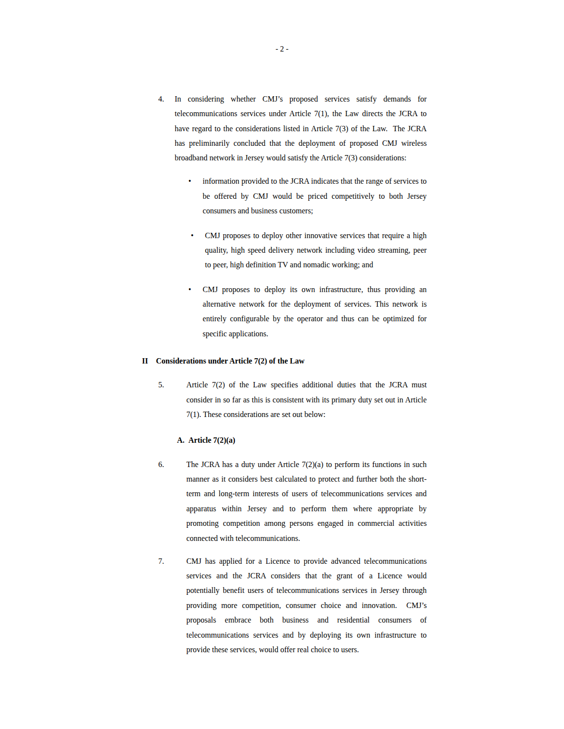- 2 -
4.
In considering whether CMJ’s proposed services satisfy demands for telecommunications services under Article 7(1), the Law directs the JCRA to have regard to the considerations listed in Article 7(3) of the Law. The JCRA has preliminarily concluded that the deployment of proposed CMJ wireless broadband network in Jersey would satisfy the Article 7(3) considerations:
• information provided to the JCRA indicates that the range of services to be offered by CMJ would be priced competitively to both Jersey consumers and business customers;
• CMJ proposes to deploy other innovative services that require a high quality, high speed delivery network including video streaming, peer to peer, high definition TV and nomadic working; and
• CMJ proposes to deploy its own infrastructure, thus providing an alternative network for the deployment of services. This network is entirely configurable by the operator and thus can be optimized for specific applications.
IIConsiderations under Article 7(2) of the Law
5.
Article 7(2) of the Law specifies additional duties that the JCRA must consider in so far as this is consistent with its primary duty set out in Article 7(1). These considerations are set out below:
A. Article 7(2)(a)
6.
The JCRA has a duty under Article 7(2)(a) to perform its functions in such manner as it considers best calculated to protect and further both the short-term and long-term interests of users of telecommunications services and apparatus within Jersey and to perform them where appropriate by promoting competition among persons engaged in commercial activities connected with telecommunications.
7.
CMJ has applied for a Licence to provide advanced telecommunications services and the JCRA considers that the grant of a Licence would potentially benefit users of telecommunications services in Jersey through providing more competition, consumer choice and innovation. CMJ’s proposals embrace both business and residential consumers of telecommunications services and by deploying its own infrastructure to provide these services, would offer real choice to users.